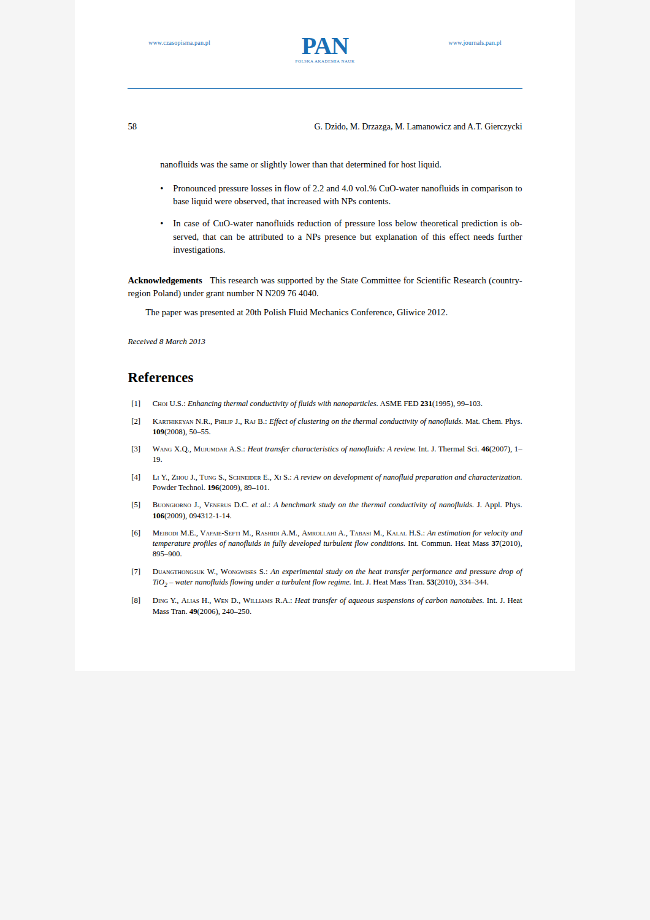www.czasopisma.pan.pl
www.journals.pan.pl
PAN
POLSKA AKADEMIA NAUK
58
G. Dzido, M. Drzazga, M. Lamanowicz and A.T. Gierczycki
nanofluids was the same or slightly lower than that determined for host liquid.
Pronounced pressure losses in flow of 2.2 and 4.0 vol.% CuO-water nanofluids in comparison to base liquid were observed, that increased with NPs contents.
In case of CuO-water nanofluids reduction of pressure loss below theoretical prediction is observed, that can be attributed to a NPs presence but explanation of this effect needs further investigations.
Acknowledgements This research was supported by the State Committee for Scientific Research (country-region Poland) under grant number N N209 76 4040.
The paper was presented at 20th Polish Fluid Mechanics Conference, Gliwice 2012.
Received 8 March 2013
References
Choi U.S.: Enhancing thermal conductivity of fluids with nanoparticles. ASME FED 231(1995), 99–103.
Karthikeyan N.R., Philip J., Raj B.: Effect of clustering on the thermal conductivity of nanofluids. Mat. Chem. Phys. 109(2008), 50–55.
Wang X.Q., Mujumdar A.S.: Heat transfer characteristics of nanofluids: A review. Int. J. Thermal Sci. 46(2007), 1–19.
Li Y., Zhou J., Tung S., Schneider E., Xi S.: A review on development of nanofluid preparation and characterization. Powder Technol. 196(2009), 89–101.
Buongiorno J., Venerus D.C. et al.: A benchmark study on the thermal conductivity of nanofluids. J. Appl. Phys. 106(2009), 094312-1-14.
Meibodi M.E., Vafaie-Sefti M., Rashidi A.M., Amrollahi A., Tabasi M., Kalal H.S.: An estimation for velocity and temperature profiles of nanofluids in fully developed turbulent flow conditions. Int. Commun. Heat Mass 37(2010), 895–900.
Duangthongsuk W., Wongwises S.: An experimental study on the heat transfer performance and pressure drop of TiO2 – water nanofluids flowing under a turbulent flow regime. Int. J. Heat Mass Tran. 53(2010), 334–344.
Ding Y., Alias H., Wen D., Williams R.A.: Heat transfer of aqueous suspensions of carbon nanotubes. Int. J. Heat Mass Tran. 49(2006), 240–250.